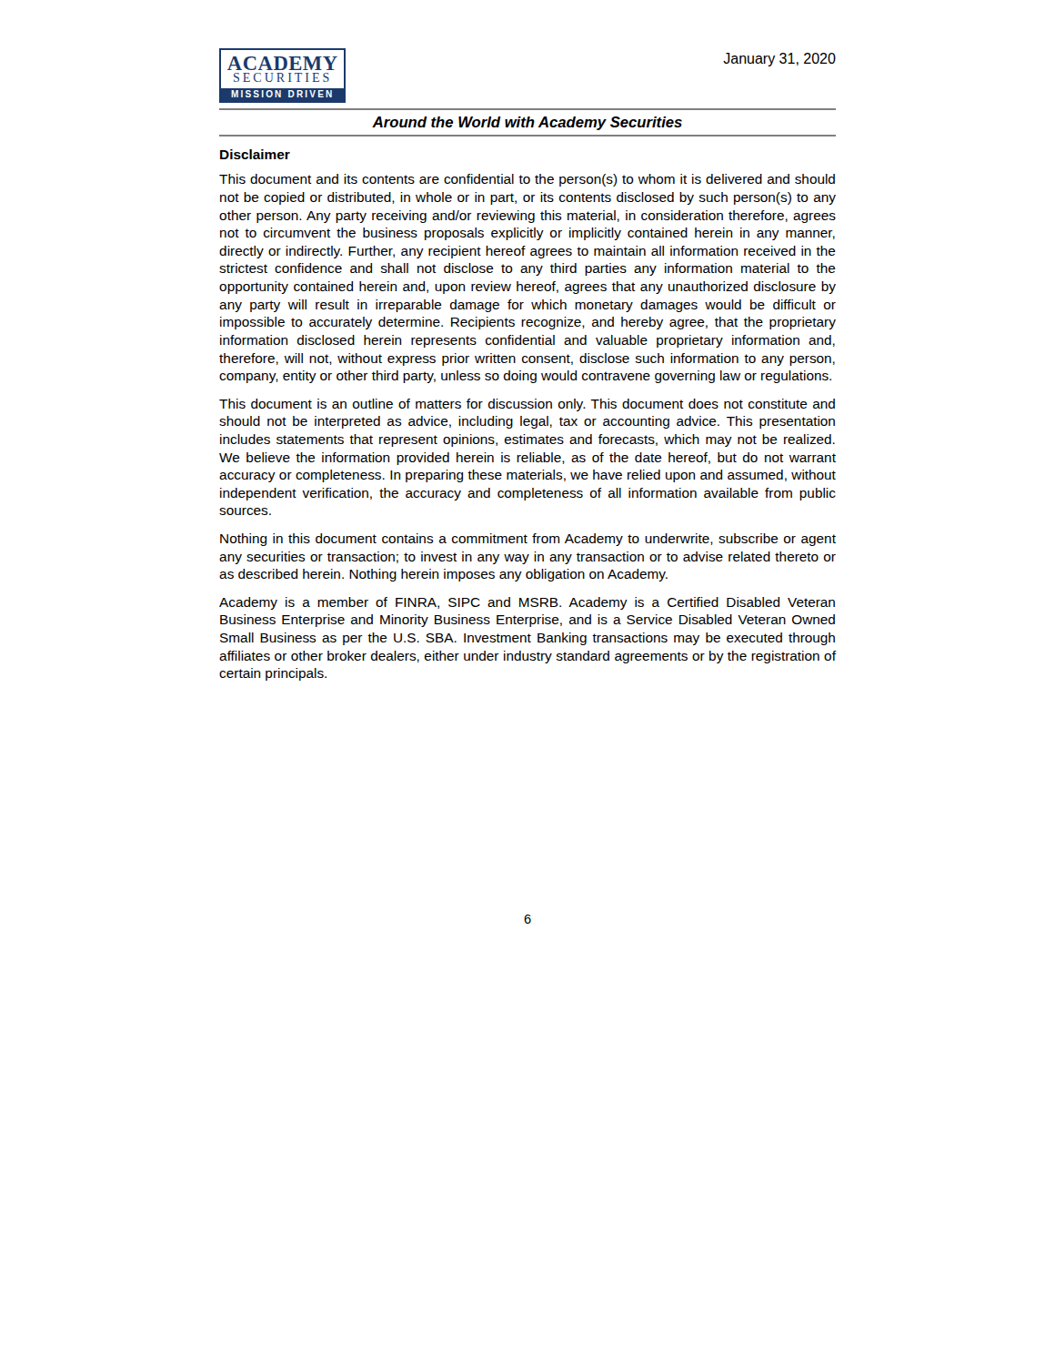ACADEMY SECURITIES MISSION DRIVEN
January 31, 2020
Around the World with Academy Securities
Disclaimer
This document and its contents are confidential to the person(s) to whom it is delivered and should not be copied or distributed, in whole or in part, or its contents disclosed by such person(s) to any other person. Any party receiving and/or reviewing this material, in consideration therefore, agrees not to circumvent the business proposals explicitly or implicitly contained herein in any manner, directly or indirectly. Further, any recipient hereof agrees to maintain all information received in the strictest confidence and shall not disclose to any third parties any information material to the opportunity contained herein and, upon review hereof, agrees that any unauthorized disclosure by any party will result in irreparable damage for which monetary damages would be difficult or impossible to accurately determine. Recipients recognize, and hereby agree, that the proprietary information disclosed herein represents confidential and valuable proprietary information and, therefore, will not, without express prior written consent, disclose such information to any person, company, entity or other third party, unless so doing would contravene governing law or regulations.
This document is an outline of matters for discussion only. This document does not constitute and should not be interpreted as advice, including legal, tax or accounting advice. This presentation includes statements that represent opinions, estimates and forecasts, which may not be realized. We believe the information provided herein is reliable, as of the date hereof, but do not warrant accuracy or completeness. In preparing these materials, we have relied upon and assumed, without independent verification, the accuracy and completeness of all information available from public sources.
Nothing in this document contains a commitment from Academy to underwrite, subscribe or agent any securities or transaction; to invest in any way in any transaction or to advise related thereto or as described herein. Nothing herein imposes any obligation on Academy.
Academy is a member of FINRA, SIPC and MSRB. Academy is a Certified Disabled Veteran Business Enterprise and Minority Business Enterprise, and is a Service Disabled Veteran Owned Small Business as per the U.S. SBA. Investment Banking transactions may be executed through affiliates or other broker dealers, either under industry standard agreements or by the registration of certain principals.
6